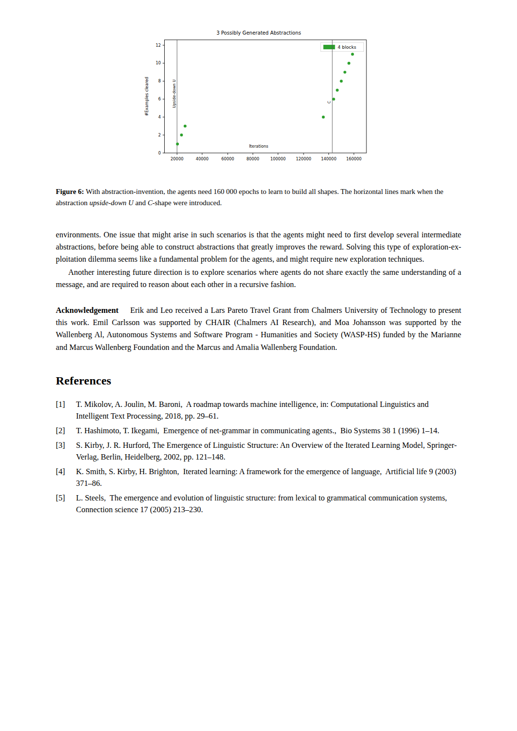3 Possibly Generated Abstractions 4 blocks 0 2 4 6 8 10 12 #Examples cleared 20000 40000 60000 80000 100000 120000 140000 160000 Iterations Upside-down U C
Figure 6: With abstraction-invention, the agents need 160 000 epochs to learn to build all shapes. The horizontal lines mark when the abstraction upside-down U and C-shape were introduced.
environments. One issue that might arise in such scenarios is that the agents might need to first develop several intermediate abstractions, before being able to construct abstractions that greatly improves the reward. Solving this type of exploration-exploitation dilemma seems like a fundamental problem for the agents, and might require new exploration techniques.
Another interesting future direction is to explore scenarios where agents do not share exactly the same understanding of a message, and are required to reason about each other in a recursive fashion.
Acknowledgement Erik and Leo received a Lars Pareto Travel Grant from Chalmers University of Technology to present this work. Emil Carlsson was supported by CHAIR (Chalmers AI Research), and Moa Johansson was supported by the Wallenberg Al, Autonomous Systems and Software Program - Humanities and Society (WASP-HS) funded by the Marianne and Marcus Wallenberg Foundation and the Marcus and Amalia Wallenberg Foundation.
References
T. Mikolov, A. Joulin, M. Baroni, A roadmap towards machine intelligence, in: Computational Linguistics and Intelligent Text Processing, 2018, pp. 29–61.
T. Hashimoto, T. Ikegami, Emergence of net-grammar in communicating agents., Bio Systems 38 1 (1996) 1–14.
S. Kirby, J. R. Hurford, The Emergence of Linguistic Structure: An Overview of the Iterated Learning Model, Springer-Verlag, Berlin, Heidelberg, 2002, pp. 121–148.
K. Smith, S. Kirby, H. Brighton, Iterated learning: A framework for the emergence of language, Artificial life 9 (2003) 371–86.
L. Steels, The emergence and evolution of linguistic structure: from lexical to grammatical communication systems, Connection science 17 (2005) 213–230.